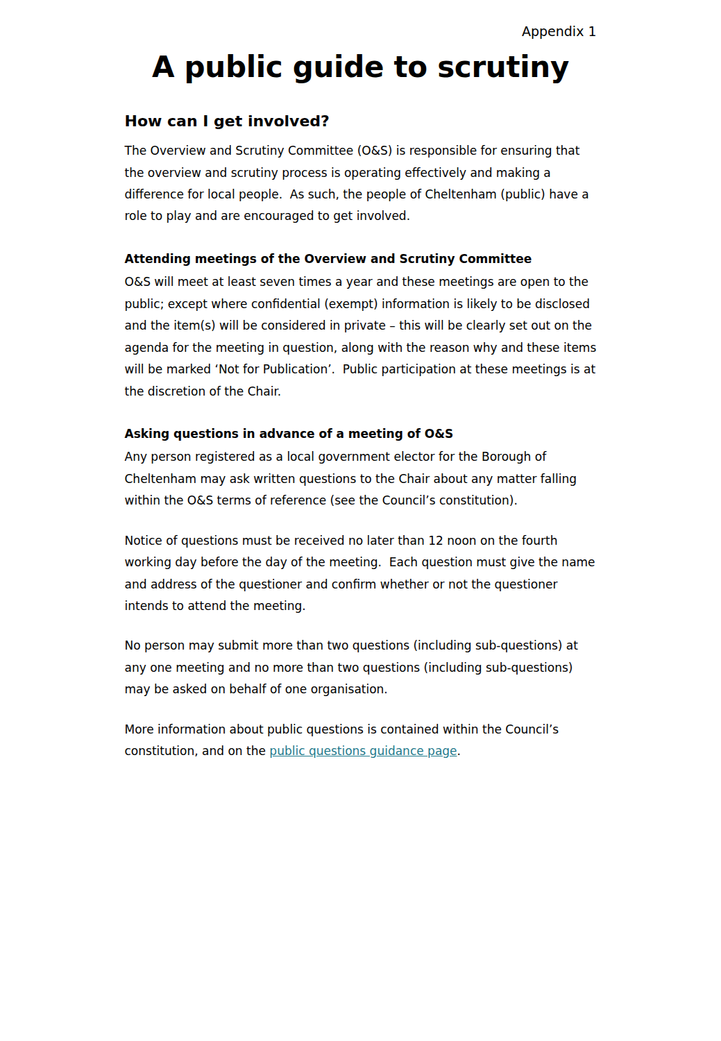Appendix 1
A public guide to scrutiny
How can I get involved?
The Overview and Scrutiny Committee (O&S) is responsible for ensuring that the overview and scrutiny process is operating effectively and making a difference for local people. As such, the people of Cheltenham (public) have a role to play and are encouraged to get involved.
Attending meetings of the Overview and Scrutiny Committee
O&S will meet at least seven times a year and these meetings are open to the public; except where confidential (exempt) information is likely to be disclosed and the item(s) will be considered in private – this will be clearly set out on the agenda for the meeting in question, along with the reason why and these items will be marked ‘Not for Publication’. Public participation at these meetings is at the discretion of the Chair.
Asking questions in advance of a meeting of O&S
Any person registered as a local government elector for the Borough of Cheltenham may ask written questions to the Chair about any matter falling within the O&S terms of reference (see the Council’s constitution).
Notice of questions must be received no later than 12 noon on the fourth working day before the day of the meeting. Each question must give the name and address of the questioner and confirm whether or not the questioner intends to attend the meeting.
No person may submit more than two questions (including sub-questions) at any one meeting and no more than two questions (including sub-questions) may be asked on behalf of one organisation.
More information about public questions is contained within the Council’s constitution, and on the public questions guidance page.